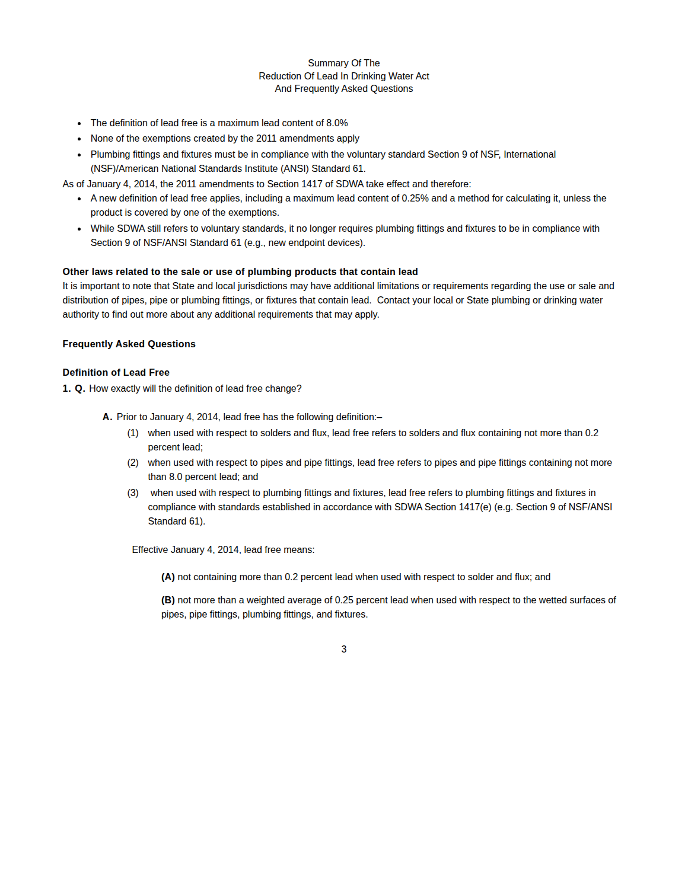Summary Of The
Reduction Of Lead In Drinking Water Act
And Frequently Asked Questions
The definition of lead free is a maximum lead content of 8.0%
None of the exemptions created by the 2011 amendments apply
Plumbing fittings and fixtures must be in compliance with the voluntary standard Section 9 of NSF, International (NSF)/American National Standards Institute (ANSI) Standard 61.
As of January 4, 2014, the 2011 amendments to Section 1417 of SDWA take effect and therefore:
A new definition of lead free applies, including a maximum lead content of 0.25% and a method for calculating it, unless the product is covered by one of the exemptions.
While SDWA still refers to voluntary standards, it no longer requires plumbing fittings and fixtures to be in compliance with Section 9 of NSF/ANSI Standard 61 (e.g., new endpoint devices).
Other laws related to the sale or use of plumbing products that contain lead
It is important to note that State and local jurisdictions may have additional limitations or requirements regarding the use or sale and distribution of pipes, pipe or plumbing fittings, or fixtures that contain lead. Contact your local or State plumbing or drinking water authority to find out more about any additional requirements that may apply.
Frequently Asked Questions
Definition of Lead Free
1. Q. How exactly will the definition of lead free change?
A. Prior to January 4, 2014, lead free has the following definition:–
(1) when used with respect to solders and flux, lead free refers to solders and flux containing not more than 0.2 percent lead;
(2) when used with respect to pipes and pipe fittings, lead free refers to pipes and pipe fittings containing not more than 8.0 percent lead; and
(3) when used with respect to plumbing fittings and fixtures, lead free refers to plumbing fittings and fixtures in compliance with standards established in accordance with SDWA Section 1417(e) (e.g. Section 9 of NSF/ANSI Standard 61).
Effective January 4, 2014, lead free means:
(A) not containing more than 0.2 percent lead when used with respect to solder and flux; and
(B) not more than a weighted average of 0.25 percent lead when used with respect to the wetted surfaces of pipes, pipe fittings, plumbing fittings, and fixtures.
3